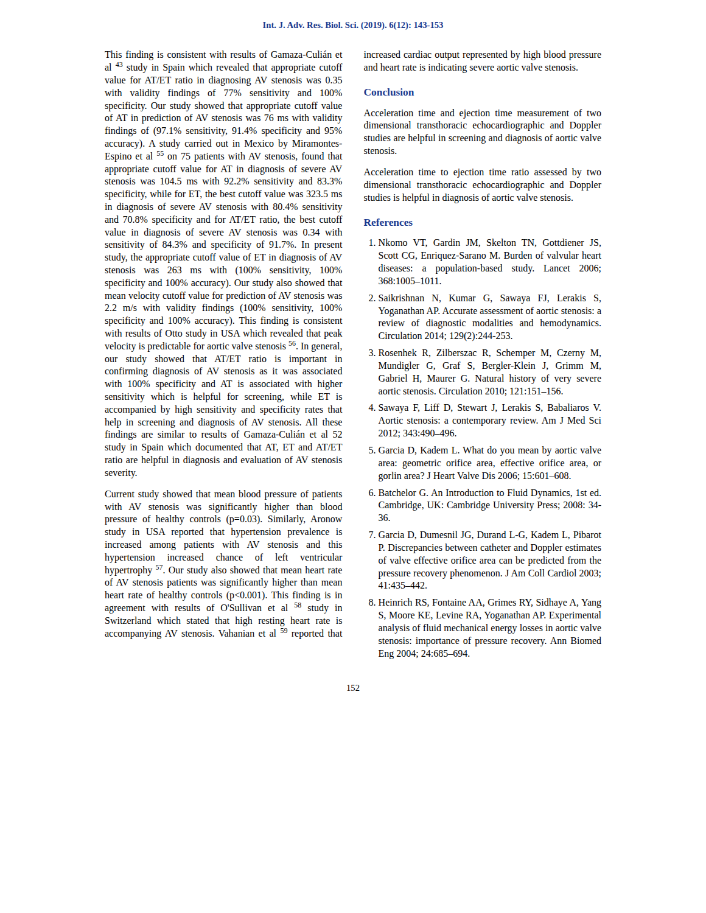Int. J. Adv. Res. Biol. Sci. (2019). 6(12): 143-153
This finding is consistent with results of Gamaza-Culián et al 43 study in Spain which revealed that appropriate cutoff value for AT/ET ratio in diagnosing AV stenosis was 0.35 with validity findings of 77% sensitivity and 100% specificity. Our study showed that appropriate cutoff value of AT in prediction of AV stenosis was 76 ms with validity findings of (97.1% sensitivity, 91.4% specificity and 95% accuracy). A study carried out in Mexico by Miramontes-Espino et al 55 on 75 patients with AV stenosis, found that appropriate cutoff value for AT in diagnosis of severe AV stenosis was 104.5 ms with 92.2% sensitivity and 83.3% specificity, while for ET, the best cutoff value was 323.5 ms in diagnosis of severe AV stenosis with 80.4% sensitivity and 70.8% specificity and for AT/ET ratio, the best cutoff value in diagnosis of severe AV stenosis was 0.34 with sensitivity of 84.3% and specificity of 91.7%. In present study, the appropriate cutoff value of ET in diagnosis of AV stenosis was 263 ms with (100% sensitivity, 100% specificity and 100% accuracy). Our study also showed that mean velocity cutoff value for prediction of AV stenosis was 2.2 m/s with validity findings (100% sensitivity, 100% specificity and 100% accuracy). This finding is consistent with results of Otto study in USA which revealed that peak velocity is predictable for aortic valve stenosis 56. In general, our study showed that AT/ET ratio is important in confirming diagnosis of AV stenosis as it was associated with 100% specificity and AT is associated with higher sensitivity which is helpful for screening, while ET is accompanied by high sensitivity and specificity rates that help in screening and diagnosis of AV stenosis. All these findings are similar to results of Gamaza-Culián et al 52 study in Spain which documented that AT, ET and AT/ET ratio are helpful in diagnosis and evaluation of AV stenosis severity.
Current study showed that mean blood pressure of patients with AV stenosis was significantly higher than blood pressure of healthy controls (p=0.03). Similarly, Aronow study in USA reported that hypertension prevalence is increased among patients with AV stenosis and this hypertension increased chance of left ventricular hypertrophy 57. Our study also showed that mean heart rate of AV stenosis patients was significantly higher than mean heart rate of healthy controls (p<0.001). This finding is in agreement with results of O'Sullivan et al 58 study in Switzerland which stated that high resting heart rate is accompanying AV stenosis. Vahanian et al 59 reported that increased cardiac output represented by high blood pressure and heart rate is indicating severe aortic valve stenosis.
Conclusion
Acceleration time and ejection time measurement of two dimensional transthoracic echocardiographic and Doppler studies are helpful in screening and diagnosis of aortic valve stenosis.
Acceleration time to ejection time ratio assessed by two dimensional transthoracic echocardiographic and Doppler studies is helpful in diagnosis of aortic valve stenosis.
References
Nkomo VT, Gardin JM, Skelton TN, Gottdiener JS, Scott CG, Enriquez-Sarano M. Burden of valvular heart diseases: a population-based study. Lancet 2006; 368:1005–1011.
Saikrishnan N, Kumar G, Sawaya FJ, Lerakis S, Yoganathan AP. Accurate assessment of aortic stenosis: a review of diagnostic modalities and hemodynamics. Circulation 2014; 129(2):244-253.
Rosenhek R, Zilberszac R, Schemper M, Czerny M, Mundigler G, Graf S, Bergler-Klein J, Grimm M, Gabriel H, Maurer G. Natural history of very severe aortic stenosis. Circulation 2010; 121:151–156.
Sawaya F, Liff D, Stewart J, Lerakis S, Babaliaros V. Aortic stenosis: a contemporary review. Am J Med Sci 2012; 343:490–496.
Garcia D, Kadem L. What do you mean by aortic valve area: geometric orifice area, effective orifice area, or gorlin area? J Heart Valve Dis 2006; 15:601–608.
Batchelor G. An Introduction to Fluid Dynamics, 1st ed. Cambridge, UK: Cambridge University Press; 2008: 34-36.
Garcia D, Dumesnil JG, Durand L-G, Kadem L, Pibarot P. Discrepancies between catheter and Doppler estimates of valve effective orifice area can be predicted from the pressure recovery phenomenon. J Am Coll Cardiol 2003; 41:435–442.
Heinrich RS, Fontaine AA, Grimes RY, Sidhaye A, Yang S, Moore KE, Levine RA, Yoganathan AP. Experimental analysis of fluid mechanical energy losses in aortic valve stenosis: importance of pressure recovery. Ann Biomed Eng 2004; 24:685–694.
152